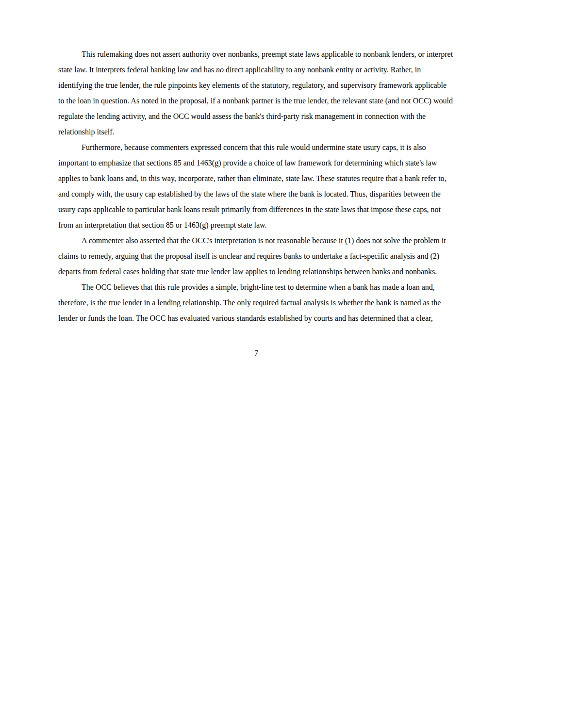This rulemaking does not assert authority over nonbanks, preempt state laws applicable to nonbank lenders, or interpret state law. It interprets federal banking law and has no direct applicability to any nonbank entity or activity. Rather, in identifying the true lender, the rule pinpoints key elements of the statutory, regulatory, and supervisory framework applicable to the loan in question. As noted in the proposal, if a nonbank partner is the true lender, the relevant state (and not OCC) would regulate the lending activity, and the OCC would assess the bank's third-party risk management in connection with the relationship itself.
Furthermore, because commenters expressed concern that this rule would undermine state usury caps, it is also important to emphasize that sections 85 and 1463(g) provide a choice of law framework for determining which state's law applies to bank loans and, in this way, incorporate, rather than eliminate, state law. These statutes require that a bank refer to, and comply with, the usury cap established by the laws of the state where the bank is located. Thus, disparities between the usury caps applicable to particular bank loans result primarily from differences in the state laws that impose these caps, not from an interpretation that section 85 or 1463(g) preempt state law.
A commenter also asserted that the OCC's interpretation is not reasonable because it (1) does not solve the problem it claims to remedy, arguing that the proposal itself is unclear and requires banks to undertake a fact-specific analysis and (2) departs from federal cases holding that state true lender law applies to lending relationships between banks and nonbanks.
The OCC believes that this rule provides a simple, bright-line test to determine when a bank has made a loan and, therefore, is the true lender in a lending relationship. The only required factual analysis is whether the bank is named as the lender or funds the loan. The OCC has evaluated various standards established by courts and has determined that a clear,
7